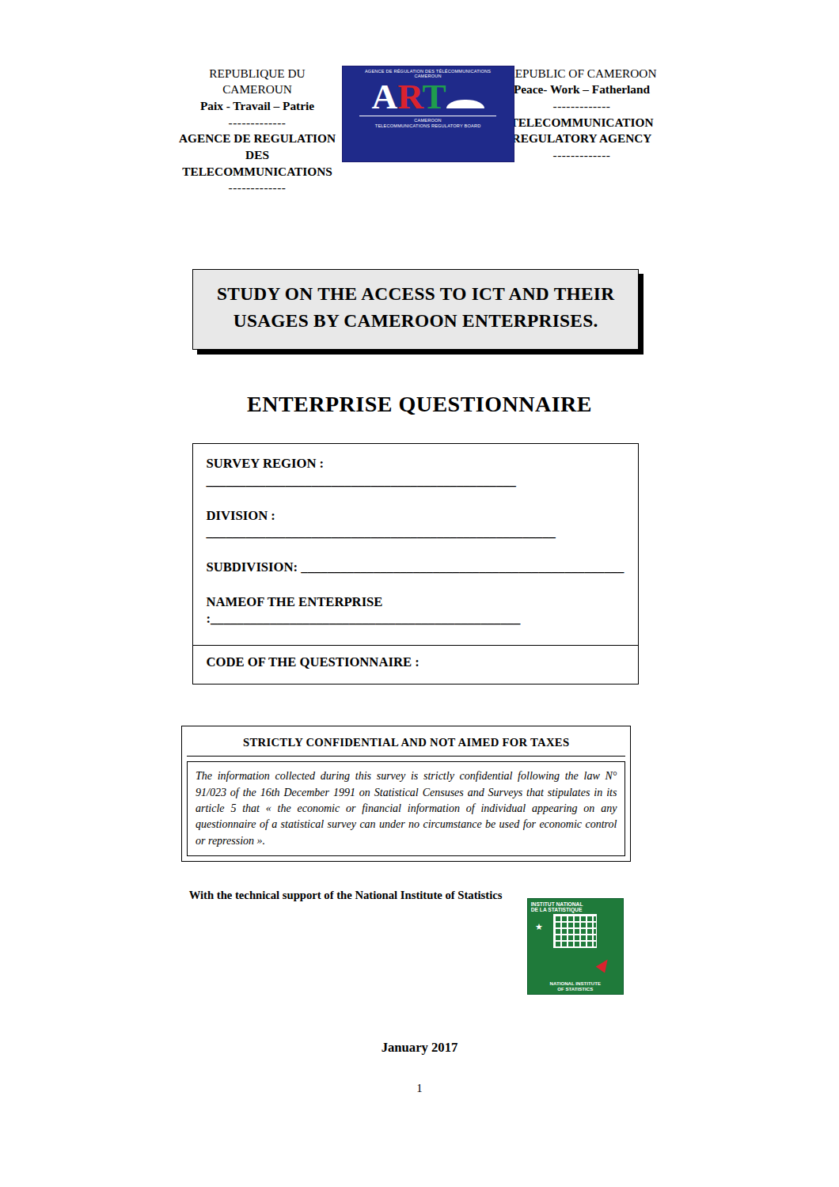| REPUBLIQUE DU CAMEROUN Paix - Travail – Patrie ------------- AGENCE DE REGULATION DES TELECOMMUNICATIONS ------------- | AGENCE DE RÉGULATION DES TÉLÉCOMMUNICATIONS CAMEROUN A R T CAMEROON TELECOMMUNICATIONS REGULATORY BOARD | REPUBLIC OF CAMEROON Peace- Work – Fatherland ------------- TELECOMMUNICATION REGULATORY AGENCY ------------- |
STUDY ON THE ACCESS TO ICT AND THEIR
USAGES BY CAMEROON ENTERPRISES.
ENTERPRISE QUESTIONNAIRE
SURVEY REGION : _______________________________________________
DIVISION : _____________________________________________________
SUBDIVISION: _________________________________________________
NAMEOF THE ENTERPRISE :_______________________________________________
CODE OF THE QUESTIONNAIRE :
STRICTLY CONFIDENTIAL AND NOT AIMED FOR TAXES
The information collected during this survey is strictly confidential following the law N° 91/023 of the 16th December 1991 on Statistical Censuses and Surveys that stipulates in its article 5 that « the economic or financial information of individual appearing on any questionnaire of a statistical survey can under no circumstance be used for economic control or repression ».
With the technical support of the National Institute of Statistics
INSTITUT NATIONAL
DE LA STATISTIQUE
★
NATIONAL INSTITUTE
OF STATISTICS
January 2017
1